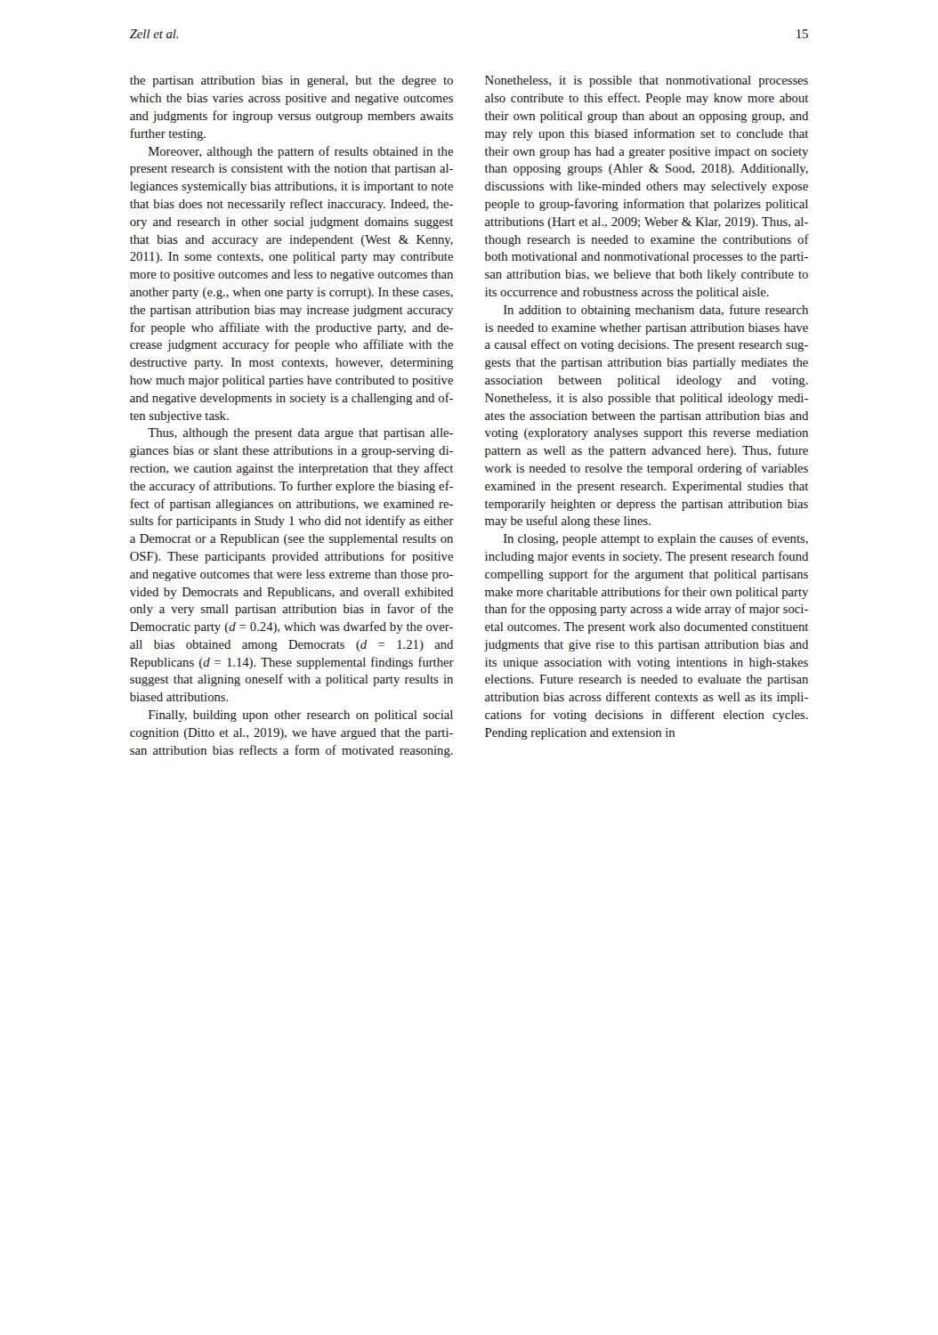Zell et al. 15
the partisan attribution bias in general, but the degree to which the bias varies across positive and negative outcomes and judgments for ingroup versus outgroup members awaits further testing.
Moreover, although the pattern of results obtained in the present research is consistent with the notion that partisan allegiances systemically bias attributions, it is important to note that bias does not necessarily reflect inaccuracy. Indeed, theory and research in other social judgment domains suggest that bias and accuracy are independent (West & Kenny, 2011). In some contexts, one political party may contribute more to positive outcomes and less to negative outcomes than another party (e.g., when one party is corrupt). In these cases, the partisan attribution bias may increase judgment accuracy for people who affiliate with the productive party, and decrease judgment accuracy for people who affiliate with the destructive party. In most contexts, however, determining how much major political parties have contributed to positive and negative developments in society is a challenging and often subjective task.
Thus, although the present data argue that partisan allegiances bias or slant these attributions in a group-serving direction, we caution against the interpretation that they affect the accuracy of attributions. To further explore the biasing effect of partisan allegiances on attributions, we examined results for participants in Study 1 who did not identify as either a Democrat or a Republican (see the supplemental results on OSF). These participants provided attributions for positive and negative outcomes that were less extreme than those provided by Democrats and Republicans, and overall exhibited only a very small partisan attribution bias in favor of the Democratic party (d = 0.24), which was dwarfed by the overall bias obtained among Democrats (d = 1.21) and Republicans (d = 1.14). These supplemental findings further suggest that aligning oneself with a political party results in biased attributions.
Finally, building upon other research on political social cognition (Ditto et al., 2019), we have argued that the partisan attribution bias reflects a form of motivated reasoning. Nonetheless, it is possible that nonmotivational processes also contribute to this effect. People may know more about their own political group than about an opposing group, and may rely upon this biased information set to conclude that their own group has had a greater positive impact on society than opposing groups (Ahler & Sood, 2018). Additionally, discussions with like-minded others may selectively expose people to group-favoring information that polarizes political attributions (Hart et al., 2009; Weber & Klar, 2019). Thus, although research is needed to examine the contributions of both motivational and nonmotivational processes to the partisan attribution bias, we believe that both likely contribute to its occurrence and robustness across the political aisle.
In addition to obtaining mechanism data, future research is needed to examine whether partisan attribution biases have a causal effect on voting decisions. The present research suggests that the partisan attribution bias partially mediates the association between political ideology and voting. Nonetheless, it is also possible that political ideology mediates the association between the partisan attribution bias and voting (exploratory analyses support this reverse mediation pattern as well as the pattern advanced here). Thus, future work is needed to resolve the temporal ordering of variables examined in the present research. Experimental studies that temporarily heighten or depress the partisan attribution bias may be useful along these lines.
In closing, people attempt to explain the causes of events, including major events in society. The present research found compelling support for the argument that political partisans make more charitable attributions for their own political party than for the opposing party across a wide array of major societal outcomes. The present work also documented constituent judgments that give rise to this partisan attribution bias and its unique association with voting intentions in high-stakes elections. Future research is needed to evaluate the partisan attribution bias across different contexts as well as its implications for voting decisions in different election cycles. Pending replication and extension in